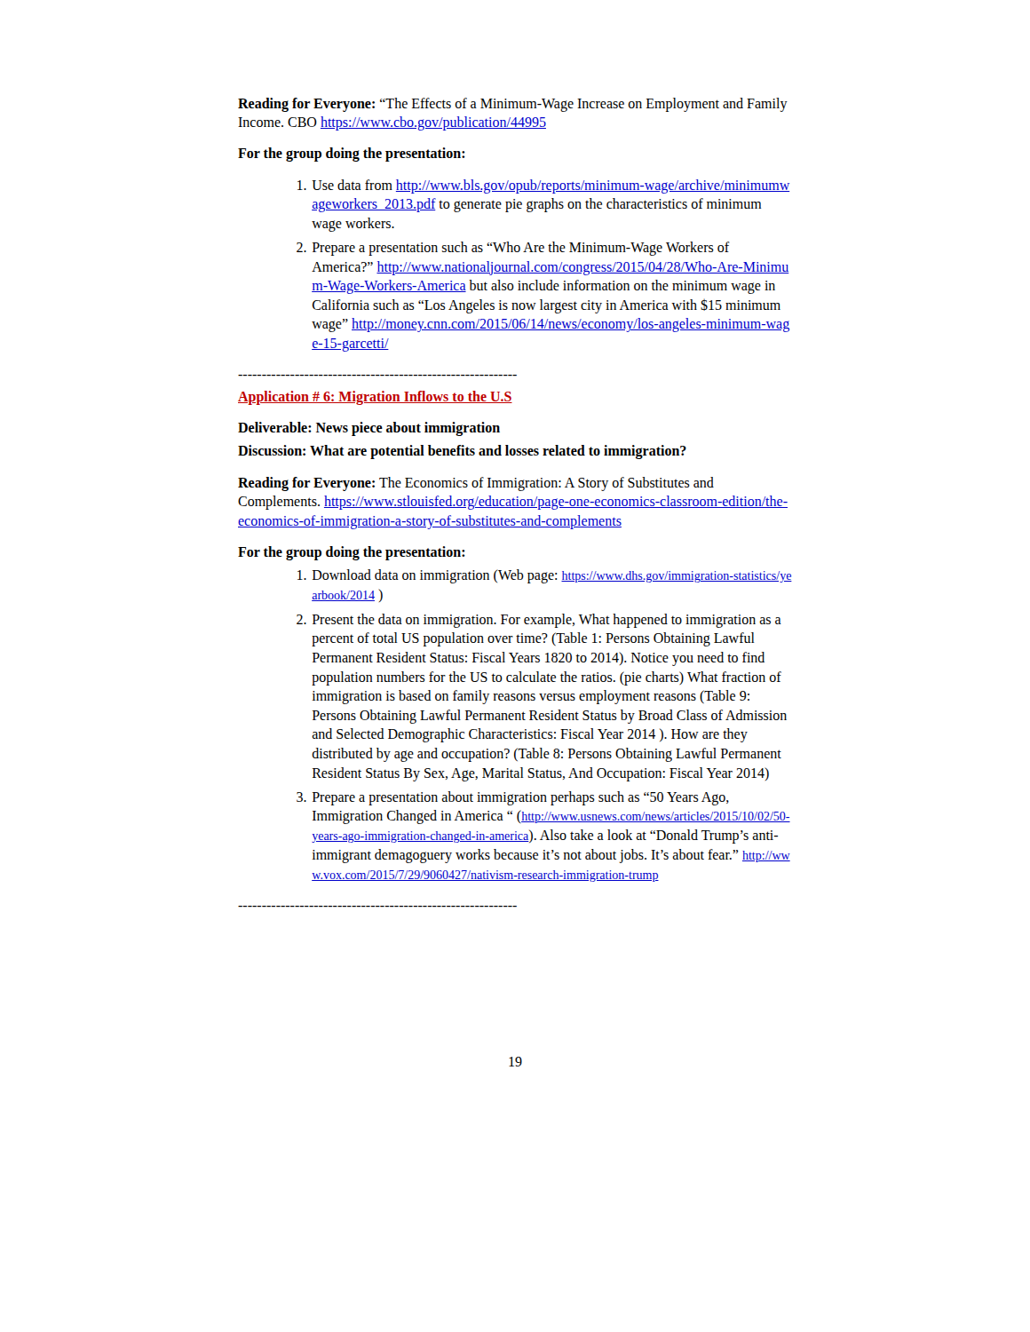Reading for Everyone: “The Effects of a Minimum-Wage Increase on Employment and Family Income. CBO https://www.cbo.gov/publication/44995
For the group doing the presentation:
Use data from http://www.bls.gov/opub/reports/minimum-wage/archive/minimumwageworkers_2013.pdf to generate pie graphs on the characteristics of minimum wage workers.
Prepare a presentation such as “Who Are the Minimum-Wage Workers of America?” http://www.nationaljournal.com/congress/2015/04/28/Who-Are-Minimum-Wage-Workers-America but also include information on the minimum wage in California such as “Los Angeles is now largest city in America with $15 minimum wage” http://money.cnn.com/2015/06/14/news/economy/los-angeles-minimum-wage-15-garcetti/
-----------------------------------------------------------
Application # 6: Migration Inflows to the U.S
Deliverable: News piece about immigration
Discussion: What are potential benefits and losses related to immigration?
Reading for Everyone: The Economics of Immigration: A Story of Substitutes and Complements. https://www.stlouisfed.org/education/page-one-economics-classroom-edition/the-economics-of-immigration-a-story-of-substitutes-and-complements
For the group doing the presentation:
Download data on immigration (Web page: https://www.dhs.gov/immigration-statistics/yearbook/2014 )
Present the data on immigration. For example, What happened to immigration as a percent of total US population over time? (Table 1: Persons Obtaining Lawful Permanent Resident Status: Fiscal Years 1820 to 2014). Notice you need to find population numbers for the US to calculate the ratios. (pie charts) What fraction of immigration is based on family reasons versus employment reasons (Table 9: Persons Obtaining Lawful Permanent Resident Status by Broad Class of Admission and Selected Demographic Characteristics: Fiscal Year 2014 ). How are they distributed by age and occupation? (Table 8: Persons Obtaining Lawful Permanent Resident Status By Sex, Age, Marital Status, And Occupation: Fiscal Year 2014)
Prepare a presentation about immigration perhaps such as “50 Years Ago, Immigration Changed in America “ (http://www.usnews.com/news/articles/2015/10/02/50-years-ago-immigration-changed-in-america). Also take a look at “Donald Trump’s anti-immigrant demagoguery works because it’s not about jobs. It’s about fear.” http://www.vox.com/2015/7/29/9060427/nativism-research-immigration-trump
-----------------------------------------------------------
19